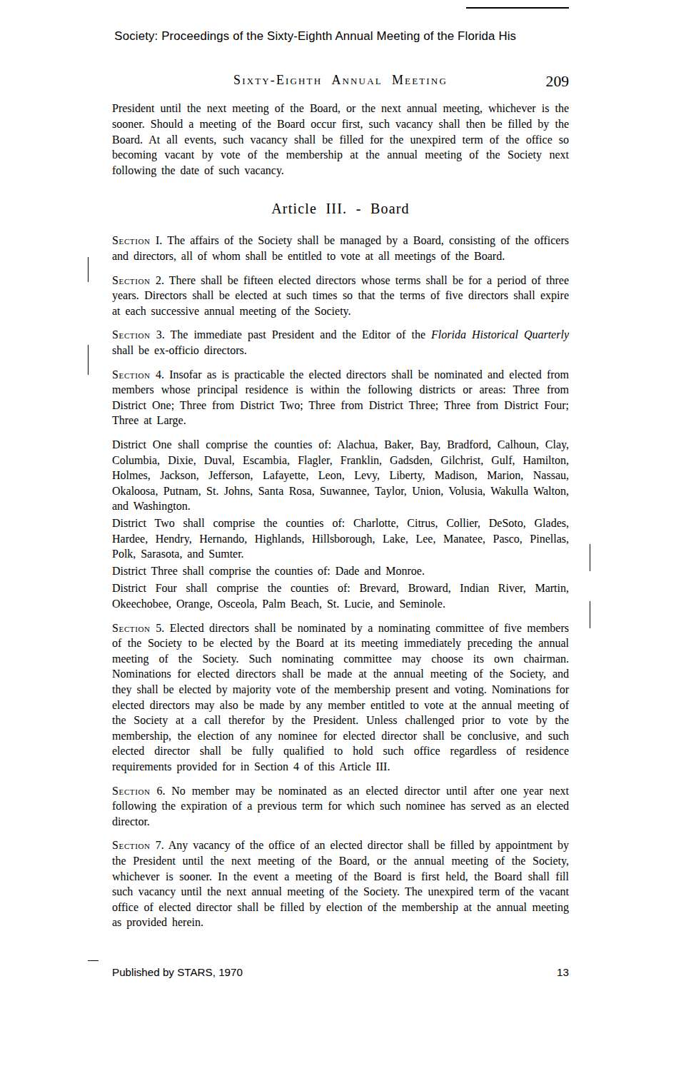Society: Proceedings of the Sixty-Eighth Annual Meeting of the Florida His
Sixty-Eighth Annual Meeting 209
President until the next meeting of the Board, or the next annual meeting, whichever is the sooner. Should a meeting of the Board occur first, such vacancy shall then be filled by the Board. At all events, such vacancy shall be filled for the unexpired term of the office so becoming vacant by vote of the membership at the annual meeting of the Society next following the date of such vacancy.
Article III. - Board
Section I. The affairs of the Society shall be managed by a Board, consisting of the officers and directors, all of whom shall be entitled to vote at all meetings of the Board.
Section 2. There shall be fifteen elected directors whose terms shall be for a period of three years. Directors shall be elected at such times so that the terms of five directors shall expire at each successive annual meeting of the Society.
Section 3. The immediate past President and the Editor of the Florida Historical Quarterly shall be ex-officio directors.
Section 4. Insofar as is practicable the elected directors shall be nominated and elected from members whose principal residence is within the following districts or areas: Three from District One; Three from District Two; Three from District Three; Three from District Four; Three at Large.
District One shall comprise the counties of: Alachua, Baker, Bay, Bradford, Calhoun, Clay, Columbia, Dixie, Duval, Escambia, Flagler, Franklin, Gadsden, Gilchrist, Gulf, Hamilton, Holmes, Jackson, Jefferson, Lafayette, Leon, Levy, Liberty, Madison, Marion, Nassau, Okaloosa, Putnam, St. Johns, Santa Rosa, Suwannee, Taylor, Union, Volusia, Wakulla Walton, and Washington.
District Two shall comprise the counties of: Charlotte, Citrus, Collier, DeSoto, Glades, Hardee, Hendry, Hernando, Highlands, Hillsborough, Lake, Lee, Manatee, Pasco, Pinellas, Polk, Sarasota, and Sumter.
District Three shall comprise the counties of: Dade and Monroe.
District Four shall comprise the counties of: Brevard, Broward, Indian River, Martin, Okeechobee, Orange, Osceola, Palm Beach, St. Lucie, and Seminole.
Section 5. Elected directors shall be nominated by a nominating committee of five members of the Society to be elected by the Board at its meeting immediately preceding the annual meeting of the Society. Such nominating committee may choose its own chairman. Nominations for elected directors shall be made at the annual meeting of the Society, and they shall be elected by majority vote of the membership present and voting. Nominations for elected directors may also be made by any member entitled to vote at the annual meeting of the Society at a call therefor by the President. Unless challenged prior to vote by the membership, the election of any nominee for elected director shall be conclusive, and such elected director shall be fully qualified to hold such office regardless of residence requirements provided for in Section 4 of this Article III.
Section 6. No member may be nominated as an elected director until after one year next following the expiration of a previous term for which such nominee has served as an elected director.
Section 7. Any vacancy of the office of an elected director shall be filled by appointment by the President until the next meeting of the Board, or the annual meeting of the Society, whichever is sooner. In the event a meeting of the Board is first held, the Board shall fill such vacancy until the next annual meeting of the Society. The unexpired term of the vacant office of elected director shall be filled by election of the membership at the annual meeting as provided herein.
Published by STARS, 1970 13